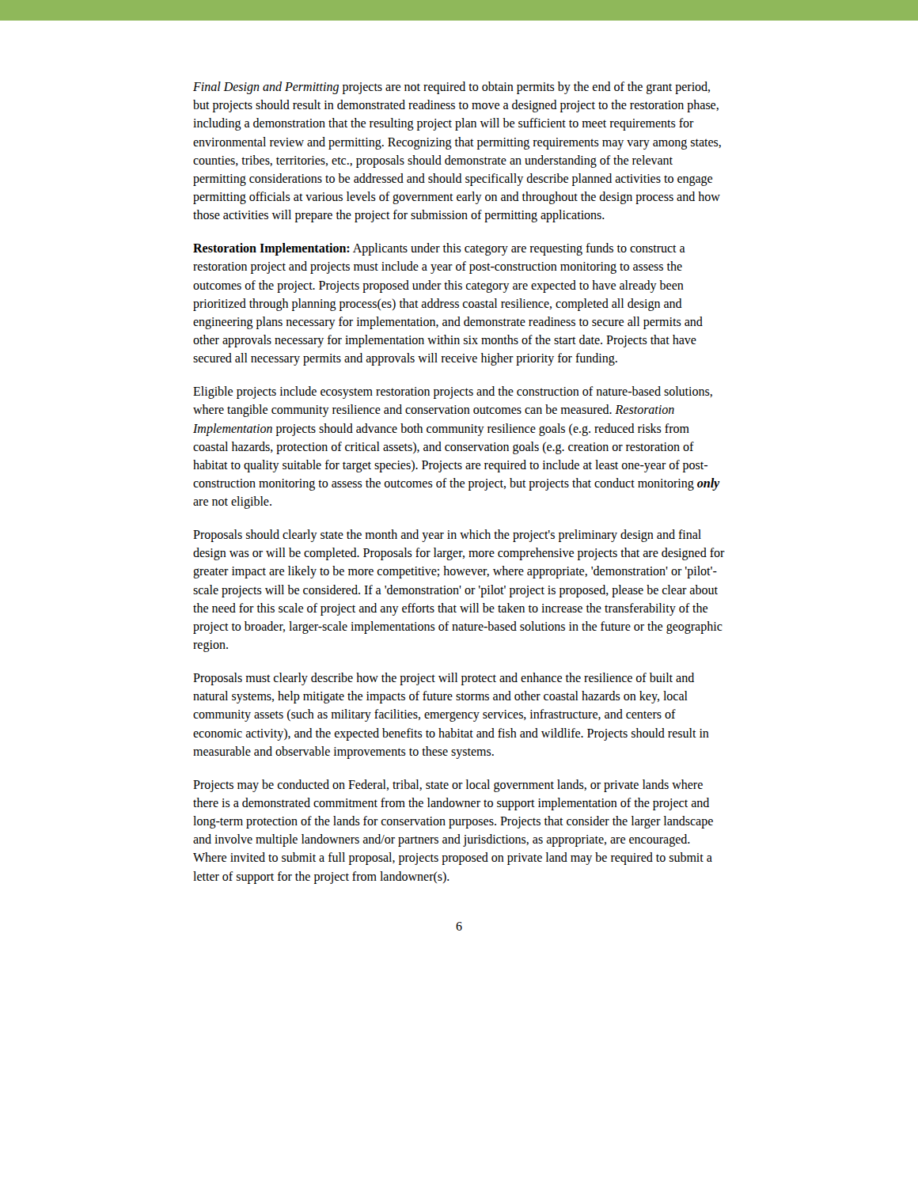Final Design and Permitting projects are not required to obtain permits by the end of the grant period, but projects should result in demonstrated readiness to move a designed project to the restoration phase, including a demonstration that the resulting project plan will be sufficient to meet requirements for environmental review and permitting. Recognizing that permitting requirements may vary among states, counties, tribes, territories, etc., proposals should demonstrate an understanding of the relevant permitting considerations to be addressed and should specifically describe planned activities to engage permitting officials at various levels of government early on and throughout the design process and how those activities will prepare the project for submission of permitting applications.
Restoration Implementation: Applicants under this category are requesting funds to construct a restoration project and projects must include a year of post-construction monitoring to assess the outcomes of the project. Projects proposed under this category are expected to have already been prioritized through planning process(es) that address coastal resilience, completed all design and engineering plans necessary for implementation, and demonstrate readiness to secure all permits and other approvals necessary for implementation within six months of the start date. Projects that have secured all necessary permits and approvals will receive higher priority for funding.
Eligible projects include ecosystem restoration projects and the construction of nature-based solutions, where tangible community resilience and conservation outcomes can be measured. Restoration Implementation projects should advance both community resilience goals (e.g. reduced risks from coastal hazards, protection of critical assets), and conservation goals (e.g. creation or restoration of habitat to quality suitable for target species). Projects are required to include at least one-year of post-construction monitoring to assess the outcomes of the project, but projects that conduct monitoring only are not eligible.
Proposals should clearly state the month and year in which the project's preliminary design and final design was or will be completed. Proposals for larger, more comprehensive projects that are designed for greater impact are likely to be more competitive; however, where appropriate, 'demonstration' or 'pilot'-scale projects will be considered. If a 'demonstration' or 'pilot' project is proposed, please be clear about the need for this scale of project and any efforts that will be taken to increase the transferability of the project to broader, larger-scale implementations of nature-based solutions in the future or the geographic region.
Proposals must clearly describe how the project will protect and enhance the resilience of built and natural systems, help mitigate the impacts of future storms and other coastal hazards on key, local community assets (such as military facilities, emergency services, infrastructure, and centers of economic activity), and the expected benefits to habitat and fish and wildlife. Projects should result in measurable and observable improvements to these systems.
Projects may be conducted on Federal, tribal, state or local government lands, or private lands where there is a demonstrated commitment from the landowner to support implementation of the project and long-term protection of the lands for conservation purposes. Projects that consider the larger landscape and involve multiple landowners and/or partners and jurisdictions, as appropriate, are encouraged. Where invited to submit a full proposal, projects proposed on private land may be required to submit a letter of support for the project from landowner(s).
6